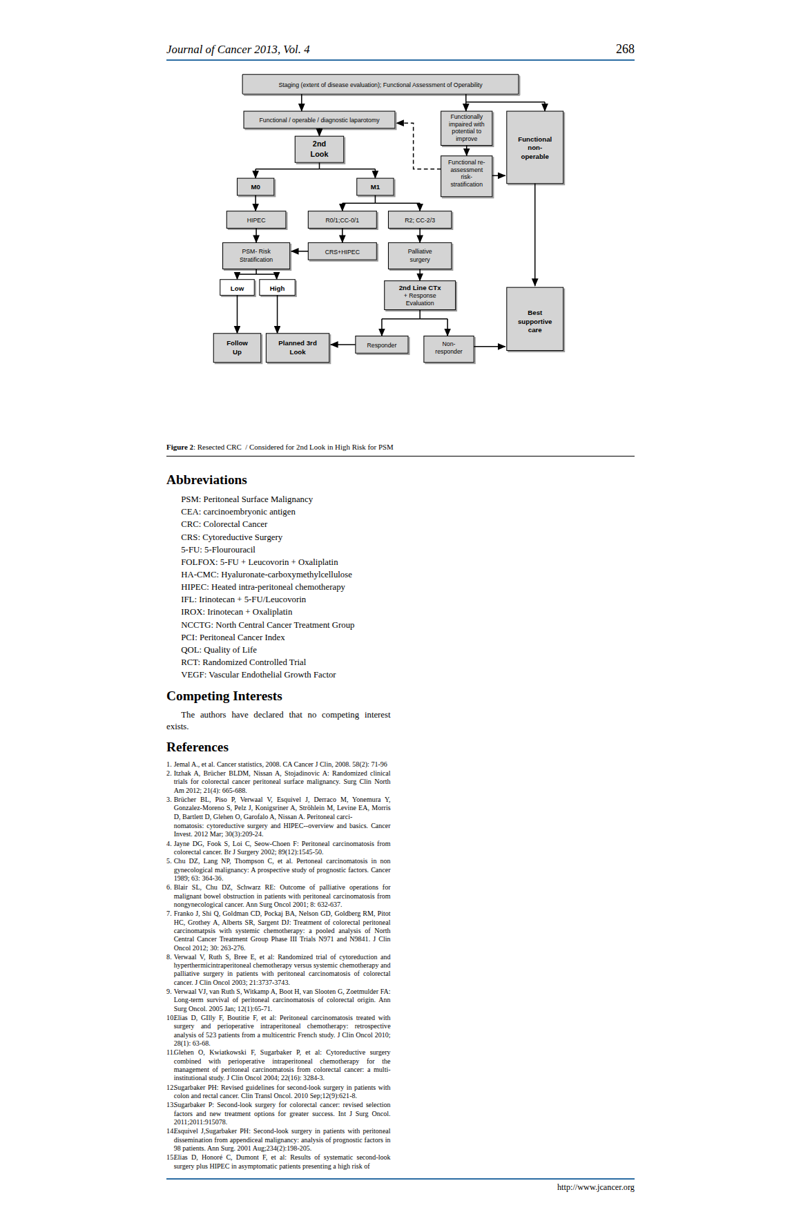Journal of Cancer 2013, Vol. 4
268
Staging (extent of disease evaluation); Functional Assessment of Operability Functional / operable / diagnostic laparotomy Functionally impaired with potential to improve Functional non- operable 2nd Look Functional re- assessment risk- stratification M0 M1 HIPEC R0/1;CC-0/1 R2; CC-2/3 PSM- Risk Stratification CRS+HIPEC Palliative surgery Low High 2nd Line CTx + Response Evaluation Best supportive care Follow Up Planned 3rd Look Responder Non- responder
Figure 2: Resected CRC / Considered for 2nd Look in High Risk for PSM
Abbreviations
PSM: Peritoneal Surface Malignancy
CEA: carcinoembryonic antigen
CRC: Colorectal Cancer
CRS: Cytoreductive Surgery
5-FU: 5-Flourouracil
FOLFOX: 5-FU + Leucovorin + Oxaliplatin
HA-CMC: Hyaluronate-carboxymethylcellulose
HIPEC: Heated intra-peritoneal chemotherapy
IFL: Irinotecan + 5-FU/Leucovorin
IROX: Irinotecan + Oxaliplatin
NCCTG: North Central Cancer Treatment Group
PCI: Peritoneal Cancer Index
QOL: Quality of Life
RCT: Randomized Controlled Trial
VEGF: Vascular Endothelial Growth Factor
Competing Interests
The authors have declared that no competing interest exists.
References
1. Jemal A., et al. Cancer statistics, 2008. CA Cancer J Clin, 2008. 58(2): 71-96
2. Itzhak A, Brücher BLDM, Nissan A, Stojadinovic A: Randomized clinical trials for colorectal cancer peritoneal surface malignancy. Surg Clin North Am 2012; 21(4): 665-688.
3. Brücher BL, Piso P, Verwaal V, Esquivel J, Derraco M, Yonemura Y, Gonzalez-Moreno S, Pelz J, Konigsriner A, Ströhlein M, Levine EA, Morris D, Bartlett D, Glehen O, Garofalo A, Nissan A. Peritoneal carci-
nomatosis: cytoreductive surgery and HIPEC--overview and basics. Cancer Invest. 2012 Mar; 30(3):209-24.
4. Jayne DG, Fook S, Loi C, Seow-Choen F: Peritoneal carcinomatosis from colorectal cancer. Br J Surgery 2002; 89(12):1545-50.
5. Chu DZ, Lang NP, Thompson C, et al. Pertoneal carcinomatosis in non gynecological malignancy: A prospective study of prognostic factors. Cancer 1989; 63: 364-36.
6. Blair SL, Chu DZ, Schwarz RE: Outcome of palliative operations for malignant bowel obstruction in patients with peritoneal carcinomatosis from nongynecological cancer. Ann Surg Oncol 2001; 8: 632-637.
7. Franko J, Shi Q, Goldman CD, Pockaj BA, Nelson GD, Goldberg RM, Pitot HC, Grothey A, Alberts SR, Sargent DJ: Treatment of colorectal peritoneal carcinomatpsis with systemic chemotherapy: a pooled analysis of North Central Cancer Treatment Group Phase III Trials N971 and N9841. J Clin Oncol 2012; 30: 263-276.
8. Verwaal V, Ruth S, Bree E, et al: Randomized trial of cytoreduction and hyperthermicintraperitoneal chemotherapy versus systemic chemotherapy and palliative surgery in patients with peritoneal carcinomatosis of colorectal cancer. J Clin Oncol 2003; 21:3737-3743.
9. Verwaal VJ, van Ruth S, Witkamp A, Boot H, van Slooten G, Zoetmulder FA: Long-term survival of peritoneal carcinomatosis of colorectal origin. Ann Surg Oncol. 2005 Jan; 12(1):65-71.
10. Elias D, GIlly F, Boutitie F, et al: Peritoneal carcinomatosis treated with surgery and perioperative intraperitoneal chemotherapy: retrospective analysis of 523 patients from a multicentric French study. J Clin Oncol 2010; 28(1): 63-68.
11. Glehen O, Kwiatkowski F, Sugarbaker P, et al: Cytoreductive surgery combined with perioperative intraperitoneal chemotherapy for the management of peritoneal carcinomatosis from colorectal cancer: a multi-institutional study. J Clin Oncol 2004; 22(16): 3284-3.
12. Sugarbaker PH: Revised guidelines for second-look surgery in patients with colon and rectal cancer. Clin Transl Oncol. 2010 Sep;12(9):621-8.
13. Sugarbaker P: Second-look surgery for colorectal cancer: revised selection factors and new treatment options for greater success. Int J Surg Oncol. 2011;2011:915078.
14. Esquivel J,Sugarbaker PH: Second-look surgery in patients with peritoneal dissemination from appendiceal malignancy: analysis of prognostic factors in 98 patients. Ann Surg. 2001 Aug;234(2):198-205.
15. Elias D, Honoré C, Dumont F, et al: Results of systematic second-look surgery plus HIPEC in asymptomatic patients presenting a high risk of
http://www.jcancer.org